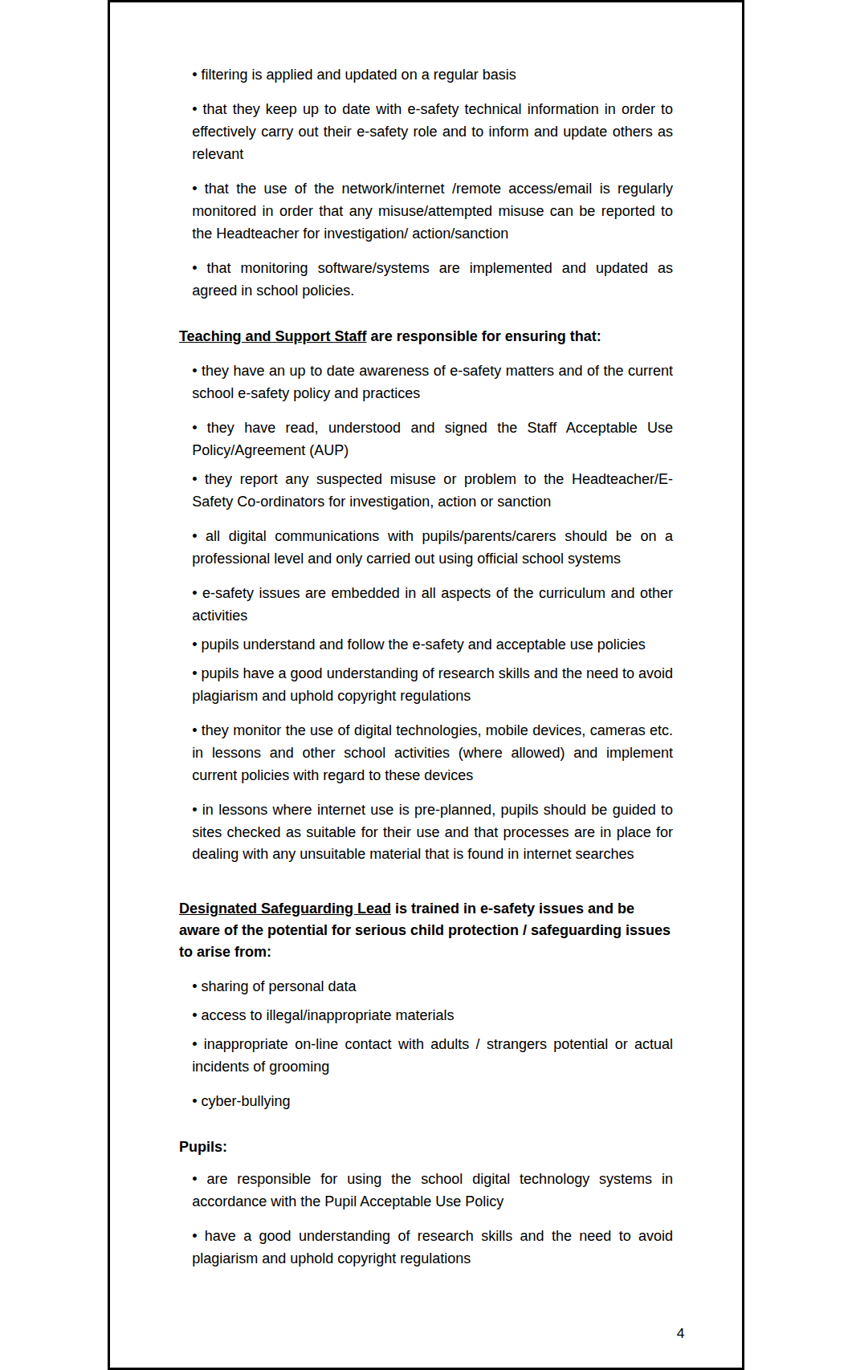filtering is applied and updated on a regular basis
that they keep up to date with e-safety technical information in order to effectively carry out their e-safety role and to inform and update others as relevant
that the use of the network/internet /remote access/email is regularly monitored in order that any misuse/attempted misuse can be reported to the Headteacher for investigation/ action/sanction
that monitoring software/systems are implemented and updated as agreed in school policies.
Teaching and Support Staff are responsible for ensuring that:
they have an up to date awareness of e-safety matters and of the current school e-safety policy and practices
they have read, understood and signed the Staff Acceptable Use Policy/Agreement (AUP)
they report any suspected misuse or problem to the Headteacher/E-Safety Co-ordinators for investigation, action or sanction
all digital communications with pupils/parents/carers should be on a professional level and only carried out using official school systems
e-safety issues are embedded in all aspects of the curriculum and other activities
pupils understand and follow the e-safety and acceptable use policies
pupils have a good understanding of research skills and the need to avoid plagiarism and uphold copyright regulations
they monitor the use of digital technologies, mobile devices, cameras etc. in lessons and other school activities (where allowed) and implement current policies with regard to these devices
in lessons where internet use is pre-planned, pupils should be guided to sites checked as suitable for their use and that processes are in place for dealing with any unsuitable material that is found in internet searches
Designated Safeguarding Lead is trained in e-safety issues and be aware of the potential for serious child protection / safeguarding issues to arise from:
sharing of personal data
access to illegal/inappropriate materials
inappropriate on-line contact with adults / strangers potential or actual incidents of grooming
cyber-bullying
Pupils:
are responsible for using the school digital technology systems in accordance with the Pupil Acceptable Use Policy
have a good understanding of research skills and the need to avoid plagiarism and uphold copyright regulations
4